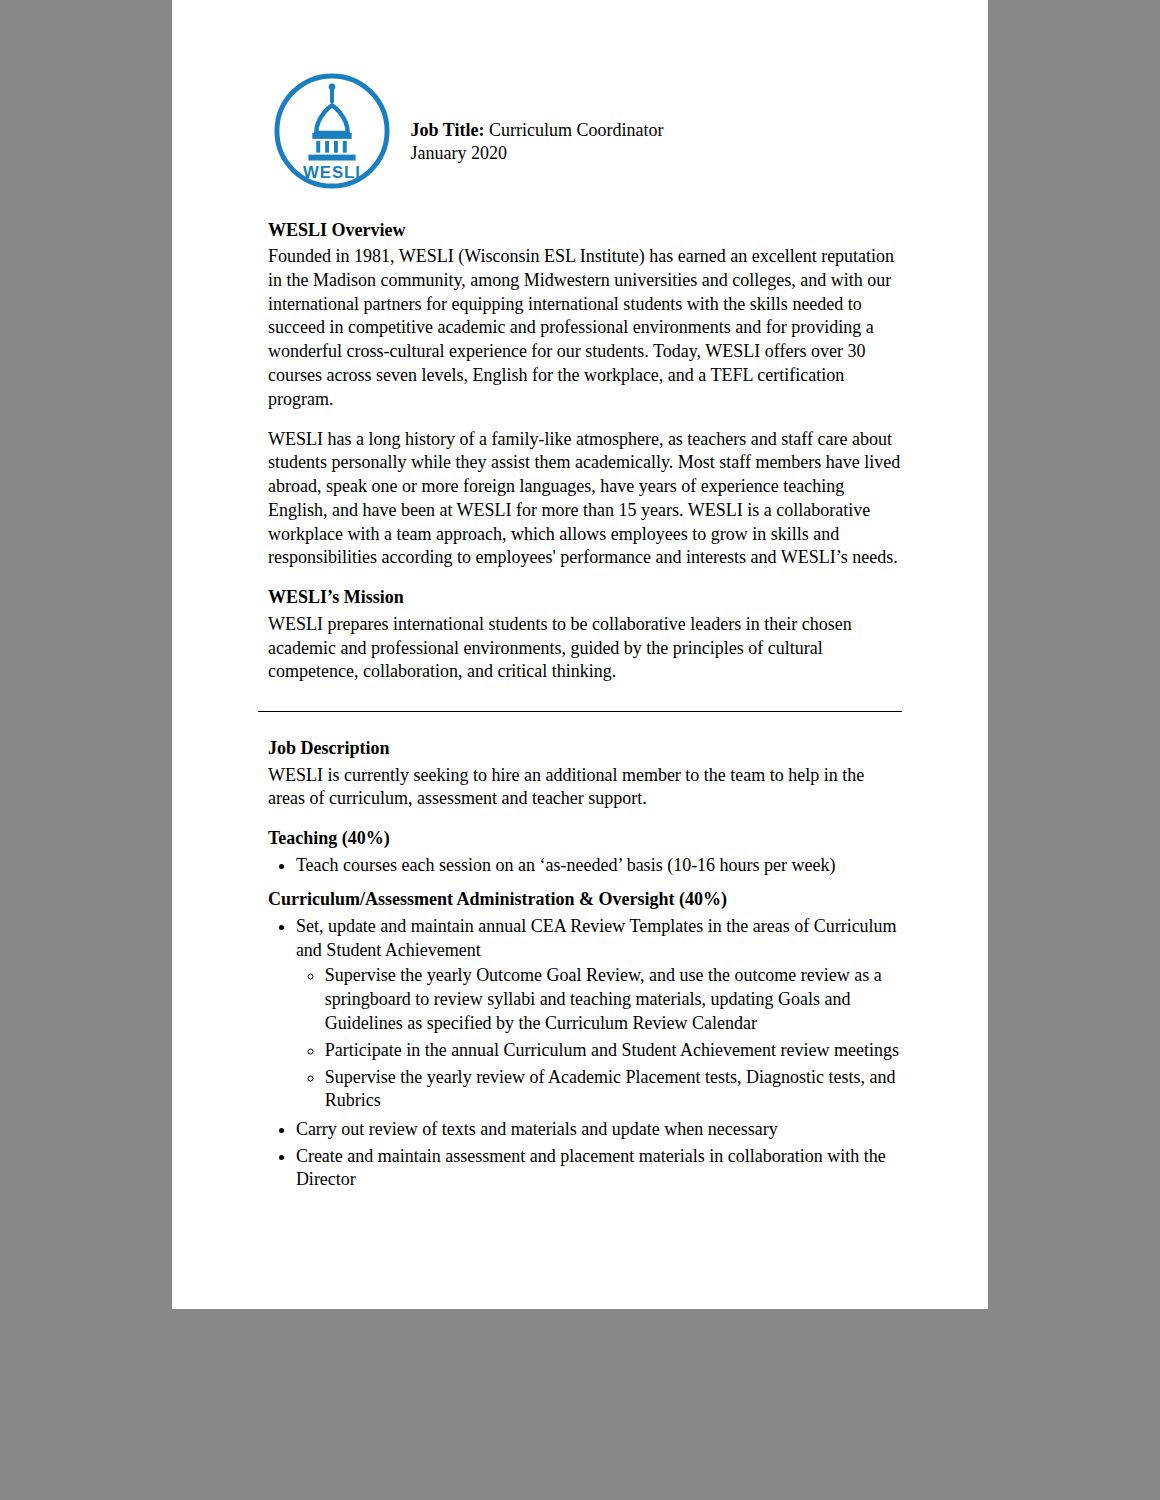WESLI
Job Title: Curriculum Coordinator
January 2020
WESLI Overview
Founded in 1981, WESLI (Wisconsin ESL Institute) has earned an excellent reputation in the Madison community, among Midwestern universities and colleges, and with our international partners for equipping international students with the skills needed to succeed in competitive academic and professional environments and for providing a wonderful cross-cultural experience for our students. Today, WESLI offers over 30 courses across seven levels, English for the workplace, and a TEFL certification program.
WESLI has a long history of a family-like atmosphere, as teachers and staff care about students personally while they assist them academically. Most staff members have lived abroad, speak one or more foreign languages, have years of experience teaching English, and have been at WESLI for more than 15 years. WESLI is a collaborative workplace with a team approach, which allows employees to grow in skills and responsibilities according to employees' performance and interests and WESLI’s needs.
WESLI’s Mission
WESLI prepares international students to be collaborative leaders in their chosen academic and professional environments, guided by the principles of cultural competence, collaboration, and critical thinking.
Job Description
WESLI is currently seeking to hire an additional member to the team to help in the areas of curriculum, assessment and teacher support.
Teaching (40%)
Teach courses each session on an ‘as-needed’ basis (10-16 hours per week)
Curriculum/Assessment Administration & Oversight (40%)
Set, update and maintain annual CEA Review Templates in the areas of Curriculum and Student Achievement
Supervise the yearly Outcome Goal Review, and use the outcome review as a springboard to review syllabi and teaching materials, updating Goals and Guidelines as specified by the Curriculum Review Calendar
Participate in the annual Curriculum and Student Achievement review meetings
Supervise the yearly review of Academic Placement tests, Diagnostic tests, and Rubrics
Carry out review of texts and materials and update when necessary
Create and maintain assessment and placement materials in collaboration with the Director